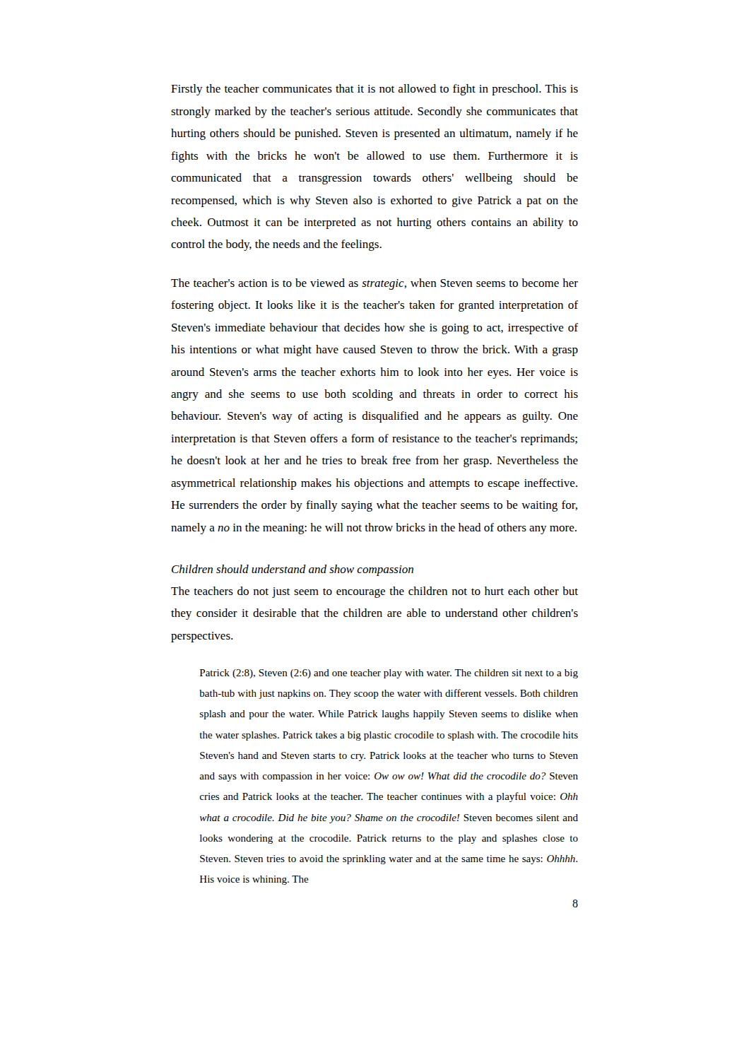Firstly the teacher communicates that it is not allowed to fight in preschool. This is strongly marked by the teacher's serious attitude. Secondly she communicates that hurting others should be punished. Steven is presented an ultimatum, namely if he fights with the bricks he won't be allowed to use them. Furthermore it is communicated that a transgression towards others' wellbeing should be recompensed, which is why Steven also is exhorted to give Patrick a pat on the cheek. Outmost it can be interpreted as not hurting others contains an ability to control the body, the needs and the feelings.
The teacher's action is to be viewed as strategic, when Steven seems to become her fostering object. It looks like it is the teacher's taken for granted interpretation of Steven's immediate behaviour that decides how she is going to act, irrespective of his intentions or what might have caused Steven to throw the brick. With a grasp around Steven's arms the teacher exhorts him to look into her eyes. Her voice is angry and she seems to use both scolding and threats in order to correct his behaviour. Steven's way of acting is disqualified and he appears as guilty. One interpretation is that Steven offers a form of resistance to the teacher's reprimands; he doesn't look at her and he tries to break free from her grasp. Nevertheless the asymmetrical relationship makes his objections and attempts to escape ineffective. He surrenders the order by finally saying what the teacher seems to be waiting for, namely a no in the meaning: he will not throw bricks in the head of others any more.
Children should understand and show compassion
The teachers do not just seem to encourage the children not to hurt each other but they consider it desirable that the children are able to understand other children's perspectives.
Patrick (2:8), Steven (2:6) and one teacher play with water. The children sit next to a big bath-tub with just napkins on. They scoop the water with different vessels. Both children splash and pour the water. While Patrick laughs happily Steven seems to dislike when the water splashes. Patrick takes a big plastic crocodile to splash with. The crocodile hits Steven's hand and Steven starts to cry. Patrick looks at the teacher who turns to Steven and says with compassion in her voice: Ow ow ow! What did the crocodile do? Steven cries and Patrick looks at the teacher. The teacher continues with a playful voice: Ohh what a crocodile. Did he bite you? Shame on the crocodile! Steven becomes silent and looks wondering at the crocodile. Patrick returns to the play and splashes close to Steven. Steven tries to avoid the sprinkling water and at the same time he says: Ohhhh. His voice is whining. The
8